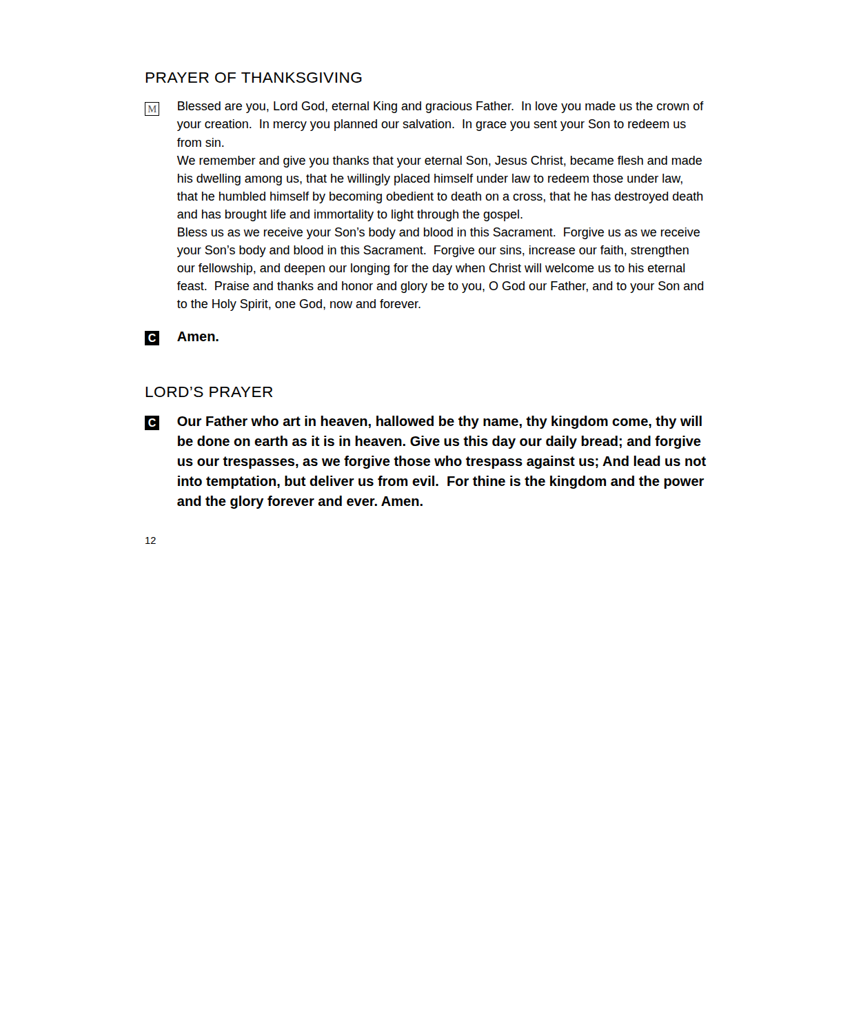PRAYER OF THANKSGIVING
M
Blessed are you, Lord God, eternal King and gracious Father. In love you made us the crown of your creation. In mercy you planned our salvation. In grace you sent your Son to redeem us from sin.
We remember and give you thanks that your eternal Son, Jesus Christ, became flesh and made his dwelling among us, that he willingly placed himself under law to redeem those under law, that he humbled himself by becoming obedient to death on a cross, that he has destroyed death and has brought life and immortality to light through the gospel.
Bless us as we receive your Son’s body and blood in this Sacrament. Forgive us as we receive your Son’s body and blood in this Sacrament. Forgive our sins, increase our faith, strengthen our fellowship, and deepen our longing for the day when Christ will welcome us to his eternal feast. Praise and thanks and honor and glory be to you, O God our Father, and to your Son and to the Holy Spirit, one God, now and forever.
C
Amen.
LORD’S PRAYER
C
Our Father who art in heaven, hallowed be thy name, thy kingdom come, thy will be done on earth as it is in heaven. Give us this day our daily bread; and forgive us our trespasses, as we forgive those who trespass against us; And lead us not into temptation, but deliver us from evil. For thine is the kingdom and the power and the glory forever and ever. Amen.
12